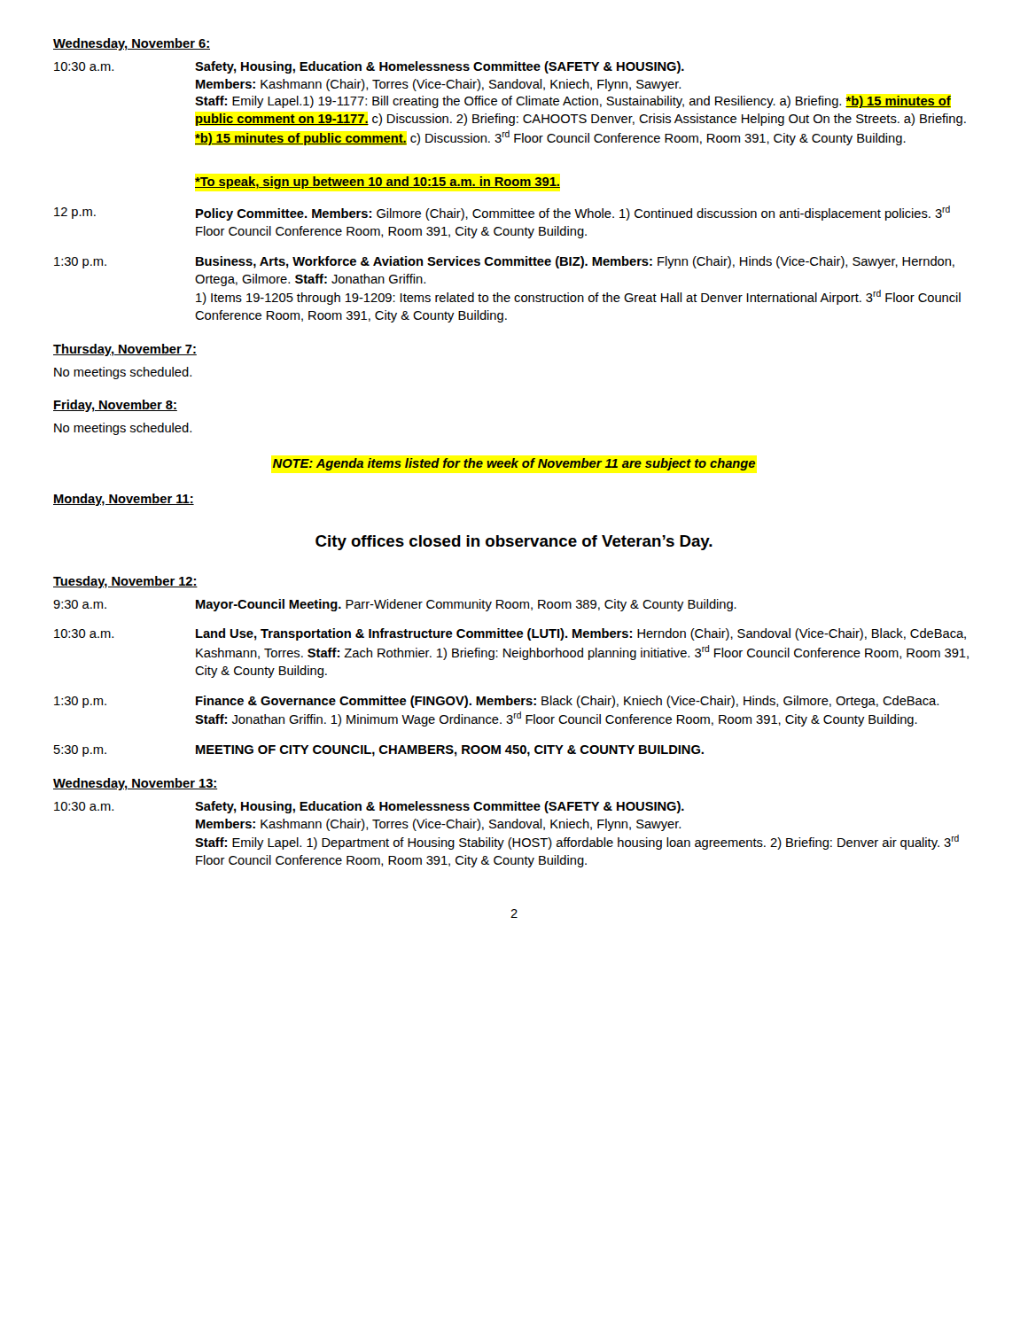Wednesday, November 6:
10:30 a.m.
Safety, Housing, Education & Homelessness Committee (SAFETY & HOUSING).
Members: Kashmann (Chair), Torres (Vice-Chair), Sandoval, Kniech, Flynn, Sawyer.
Staff: Emily Lapel.1) 19-1177: Bill creating the Office of Climate Action, Sustainability, and Resiliency. a) Briefing. *b) 15 minutes of public comment on 19-1177. c) Discussion. 2) Briefing: CAHOOTS Denver, Crisis Assistance Helping Out On the Streets. a) Briefing. *b) 15 minutes of public comment. c) Discussion. 3rd Floor Council Conference Room, Room 391, City & County Building.
*To speak, sign up between 10 and 10:15 a.m. in Room 391.
12 p.m.
Policy Committee. Members: Gilmore (Chair), Committee of the Whole. 1) Continued discussion on anti-displacement policies. 3rd Floor Council Conference Room, Room 391, City & County Building.
1:30 p.m.
Business, Arts, Workforce & Aviation Services Committee (BIZ). Members: Flynn (Chair), Hinds (Vice-Chair), Sawyer, Herndon, Ortega, Gilmore. Staff: Jonathan Griffin.
1) Items 19-1205 through 19-1209: Items related to the construction of the Great Hall at Denver International Airport. 3rd Floor Council Conference Room, Room 391, City & County Building.
Thursday, November 7:
No meetings scheduled.
Friday, November 8:
No meetings scheduled.
NOTE: Agenda items listed for the week of November 11 are subject to change
Monday, November 11:
City offices closed in observance of Veteran’s Day.
Tuesday, November 12:
9:30 a.m.
Mayor-Council Meeting. Parr-Widener Community Room, Room 389, City & County Building.
10:30 a.m.
Land Use, Transportation & Infrastructure Committee (LUTI). Members: Herndon (Chair), Sandoval (Vice-Chair), Black, CdeBaca, Kashmann, Torres. Staff: Zach Rothmier. 1) Briefing: Neighborhood planning initiative. 3rd Floor Council Conference Room, Room 391, City & County Building.
1:30 p.m.
Finance & Governance Committee (FINGOV). Members: Black (Chair), Kniech (Vice-Chair), Hinds, Gilmore, Ortega, CdeBaca. Staff: Jonathan Griffin. 1) Minimum Wage Ordinance. 3rd Floor Council Conference Room, Room 391, City & County Building.
5:30 p.m.
MEETING OF CITY COUNCIL, CHAMBERS, ROOM 450, CITY & COUNTY BUILDING.
Wednesday, November 13:
10:30 a.m.
Safety, Housing, Education & Homelessness Committee (SAFETY & HOUSING).
Members: Kashmann (Chair), Torres (Vice-Chair), Sandoval, Kniech, Flynn, Sawyer.
Staff: Emily Lapel. 1) Department of Housing Stability (HOST) affordable housing loan agreements. 2) Briefing: Denver air quality. 3rd Floor Council Conference Room, Room 391, City & County Building.
2